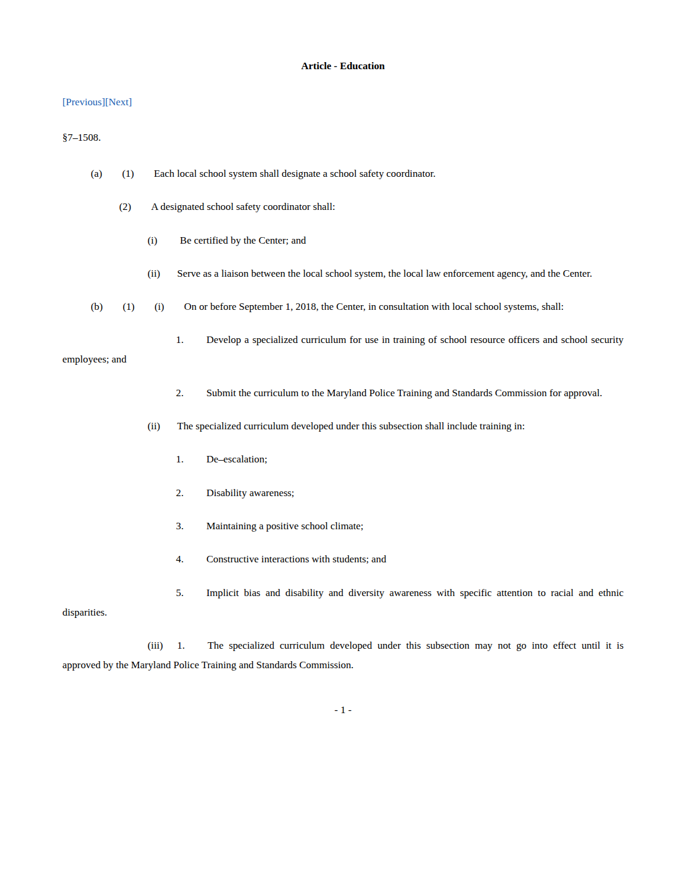Article - Education
[Previous][Next]
§7–1508.
(a) (1) Each local school system shall designate a school safety coordinator.
(2) A designated school safety coordinator shall:
(i) Be certified by the Center; and
(ii) Serve as a liaison between the local school system, the local law enforcement agency, and the Center.
(b) (1) (i) On or before September 1, 2018, the Center, in consultation with local school systems, shall:
1. Develop a specialized curriculum for use in training of school resource officers and school security employees; and
2. Submit the curriculum to the Maryland Police Training and Standards Commission for approval.
(ii) The specialized curriculum developed under this subsection shall include training in:
1. De–escalation;
2. Disability awareness;
3. Maintaining a positive school climate;
4. Constructive interactions with students; and
5. Implicit bias and disability and diversity awareness with specific attention to racial and ethnic disparities.
(iii) 1. The specialized curriculum developed under this subsection may not go into effect until it is approved by the Maryland Police Training and Standards Commission.
- 1 -